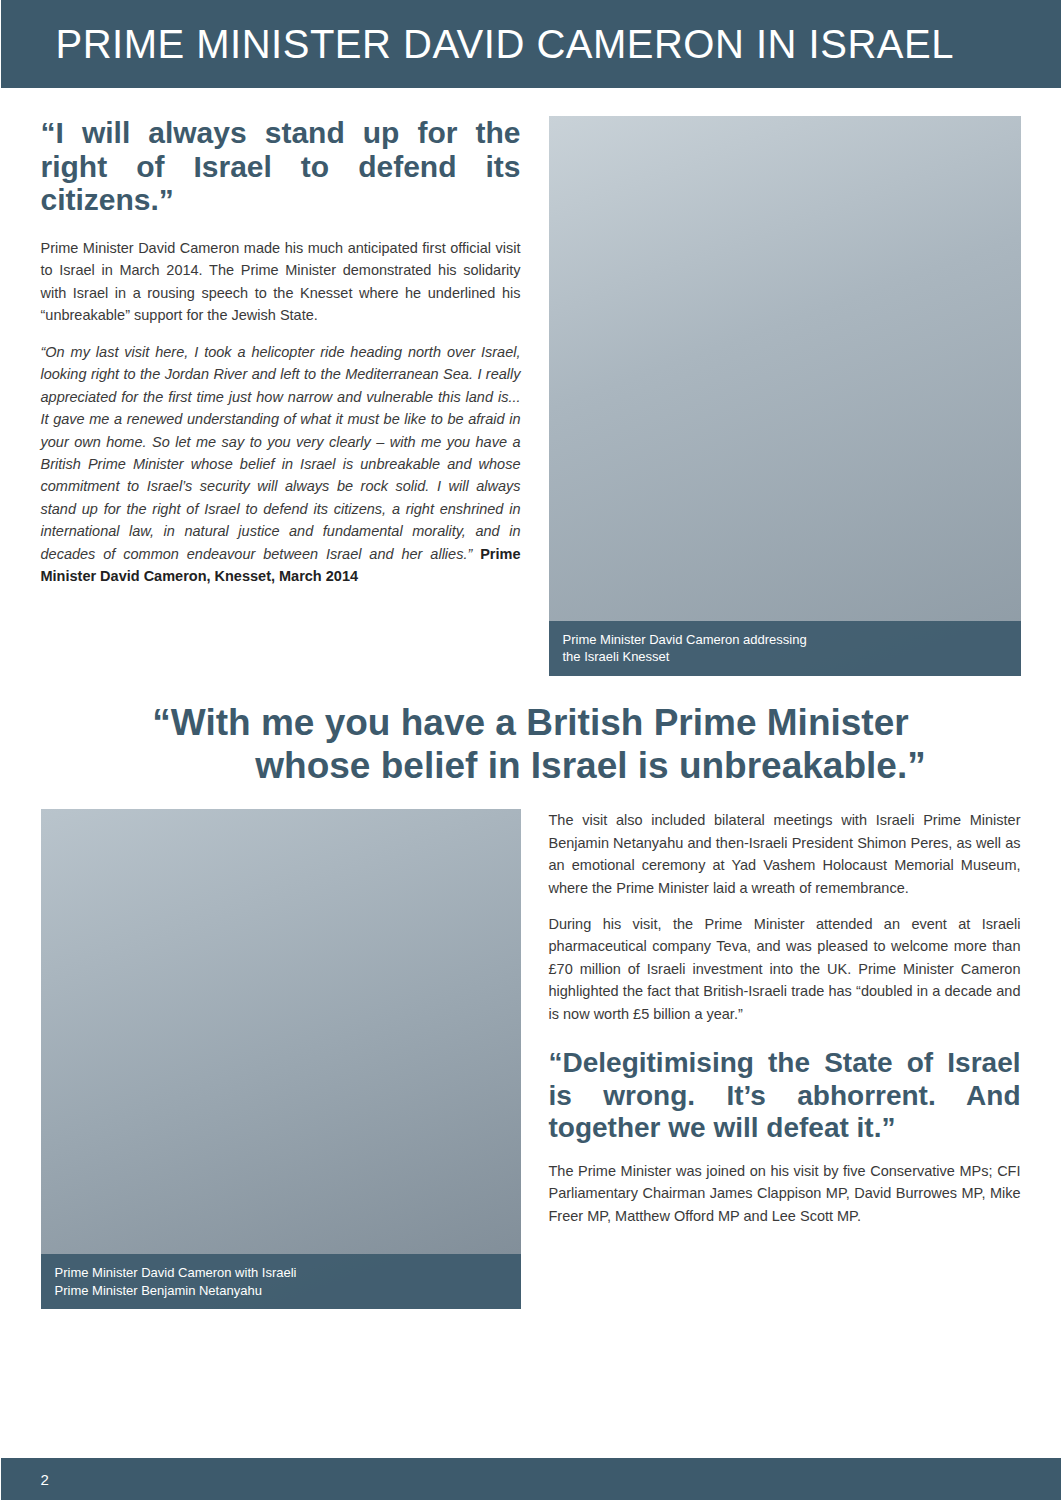Prime Minister David Cameron in Israel
“I will always stand up for the right of Israel to defend its citizens.”
Prime Minister David Cameron made his much anticipated first official visit to Israel in March 2014. The Prime Minister demonstrated his solidarity with Israel in a rousing speech to the Knesset where he underlined his “unbreakable” support for the Jewish State.
“On my last visit here, I took a helicopter ride heading north over Israel, looking right to the Jordan River and left to the Mediterranean Sea. I really appreciated for the first time just how narrow and vulnerable this land is... It gave me a renewed understanding of what it must be like to be afraid in your own home. So let me say to you very clearly – with me you have a British Prime Minister whose belief in Israel is unbreakable and whose commitment to Israel’s security will always be rock solid. I will always stand up for the right of Israel to defend its citizens, a right enshrined in international law, in natural justice and fundamental morality, and in decades of common endeavour between Israel and her allies.” Prime Minister David Cameron, Knesset, March 2014
Prime Minister David Cameron addressing
the Israeli Knesset
“With me you have a British Prime Ministerwhose belief in Israel is unbreakable.”
Prime Minister David Cameron with Israeli
Prime Minister Benjamin Netanyahu
The visit also included bilateral meetings with Israeli Prime Minister Benjamin Netanyahu and then-Israeli President Shimon Peres, as well as an emotional ceremony at Yad Vashem Holocaust Memorial Museum, where the Prime Minister laid a wreath of remembrance.
During his visit, the Prime Minister attended an event at Israeli pharmaceutical company Teva, and was pleased to welcome more than £70 million of Israeli investment into the UK. Prime Minister Cameron highlighted the fact that British-Israeli trade has “doubled in a decade and is now worth £5 billion a year.”
“Delegitimising the State of Israel is wrong. It’s abhorrent. And together we will defeat it.”
The Prime Minister was joined on his visit by five Conservative MPs; CFI Parliamentary Chairman James Clappison MP, David Burrowes MP, Mike Freer MP, Matthew Offord MP and Lee Scott MP.
2